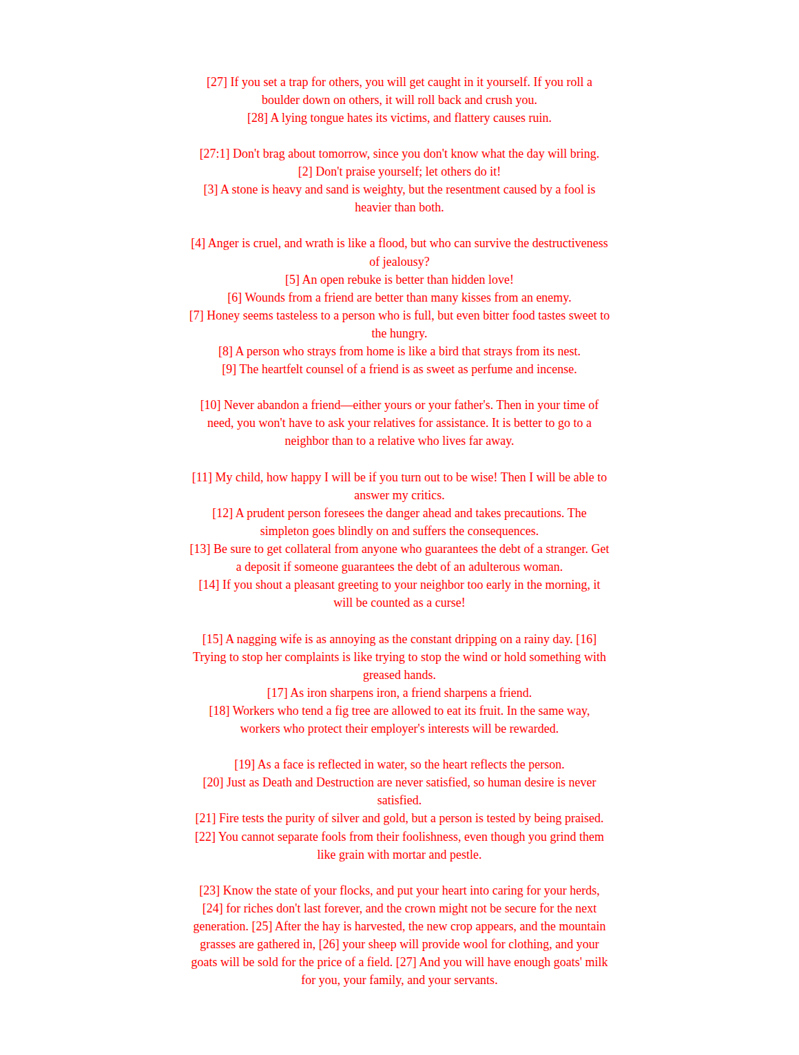[27] If you set a trap for others, you will get caught in it yourself. If you roll a boulder down on others, it will roll back and crush you.
[28] A lying tongue hates its victims, and flattery causes ruin.
[27:1] Don't brag about tomorrow, since you don't know what the day will bring.
[2] Don't praise yourself; let others do it!
[3] A stone is heavy and sand is weighty, but the resentment caused by a fool is heavier than both.
[4] Anger is cruel, and wrath is like a flood, but who can survive the destructiveness of jealousy?
[5] An open rebuke is better than hidden love!
[6] Wounds from a friend are better than many kisses from an enemy.
[7] Honey seems tasteless to a person who is full, but even bitter food tastes sweet to the hungry.
[8] A person who strays from home is like a bird that strays from its nest.
[9] The heartfelt counsel of a friend is as sweet as perfume and incense.
[10] Never abandon a friend—either yours or your father's. Then in your time of need, you won't have to ask your relatives for assistance. It is better to go to a neighbor than to a relative who lives far away.
[11] My child, how happy I will be if you turn out to be wise! Then I will be able to answer my critics.
[12] A prudent person foresees the danger ahead and takes precautions. The simpleton goes blindly on and suffers the consequences.
[13] Be sure to get collateral from anyone who guarantees the debt of a stranger. Get a deposit if someone guarantees the debt of an adulterous woman.
[14] If you shout a pleasant greeting to your neighbor too early in the morning, it will be counted as a curse!
[15] A nagging wife is as annoying as the constant dripping on a rainy day. [16] Trying to stop her complaints is like trying to stop the wind or hold something with greased hands.
[17] As iron sharpens iron, a friend sharpens a friend.
[18] Workers who tend a fig tree are allowed to eat its fruit. In the same way, workers who protect their employer's interests will be rewarded.
[19] As a face is reflected in water, so the heart reflects the person.
[20] Just as Death and Destruction are never satisfied, so human desire is never satisfied.
[21] Fire tests the purity of silver and gold, but a person is tested by being praised.
[22] You cannot separate fools from their foolishness, even though you grind them like grain with mortar and pestle.
[23] Know the state of your flocks, and put your heart into caring for your herds, [24] for riches don't last forever, and the crown might not be secure for the next generation. [25] After the hay is harvested, the new crop appears, and the mountain grasses are gathered in, [26] your sheep will provide wool for clothing, and your goats will be sold for the price of a field. [27] And you will have enough goats' milk for you, your family, and your servants.